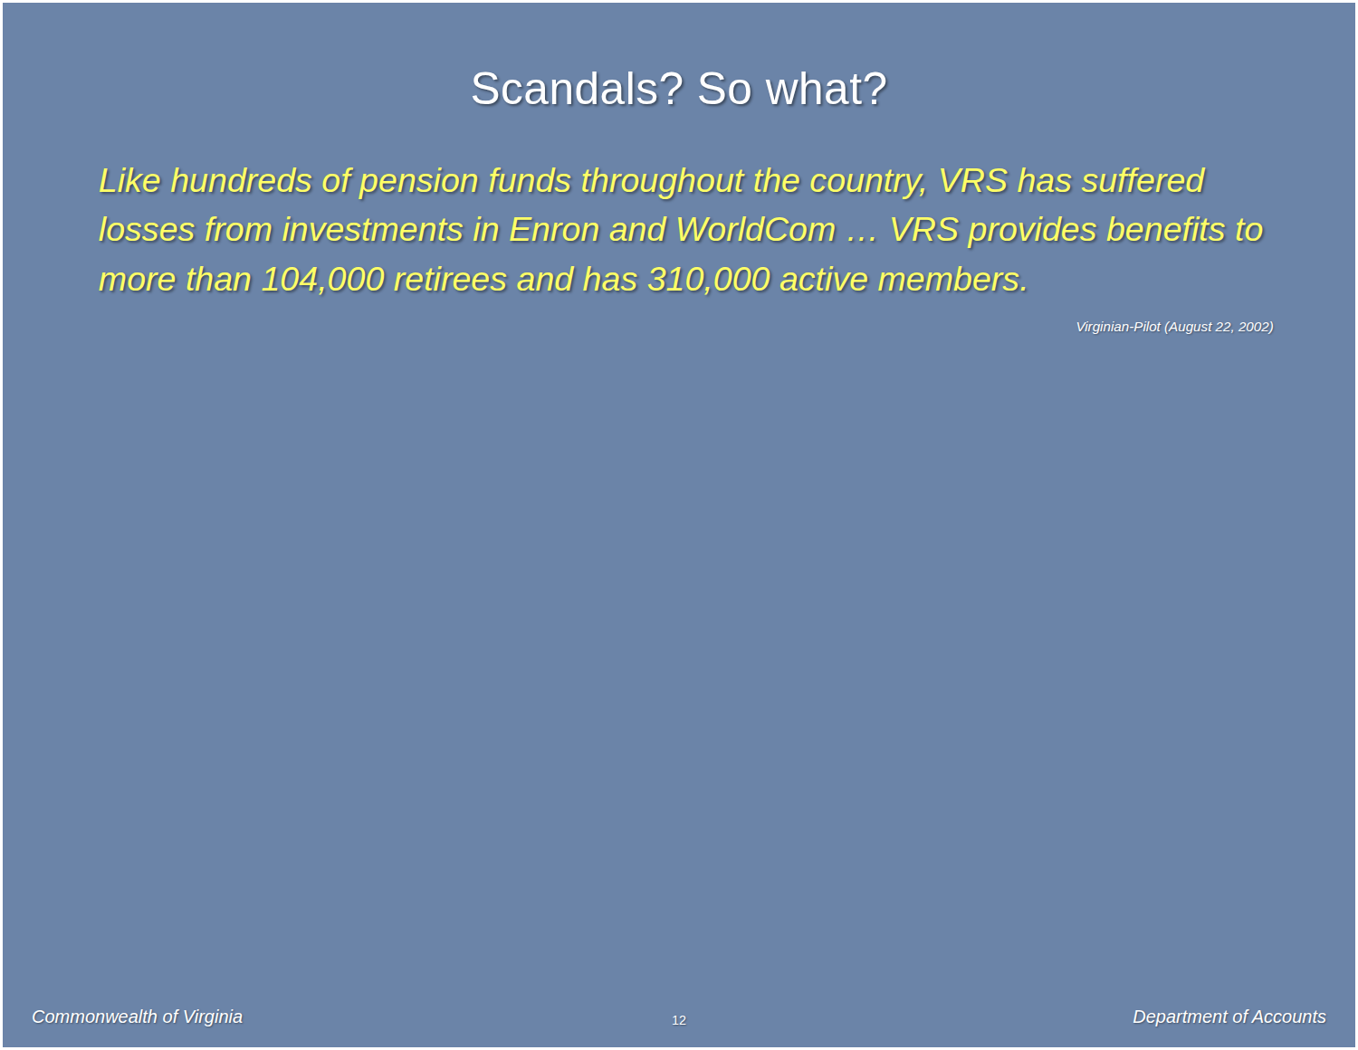Scandals? So what?
Like hundreds of pension funds throughout the country, VRS has suffered losses from investments in Enron and WorldCom … VRS provides benefits to more than 104,000 retirees and has 310,000 active members.
Virginian-Pilot (August 22, 2002)
Commonwealth of Virginia 12 Department of Accounts